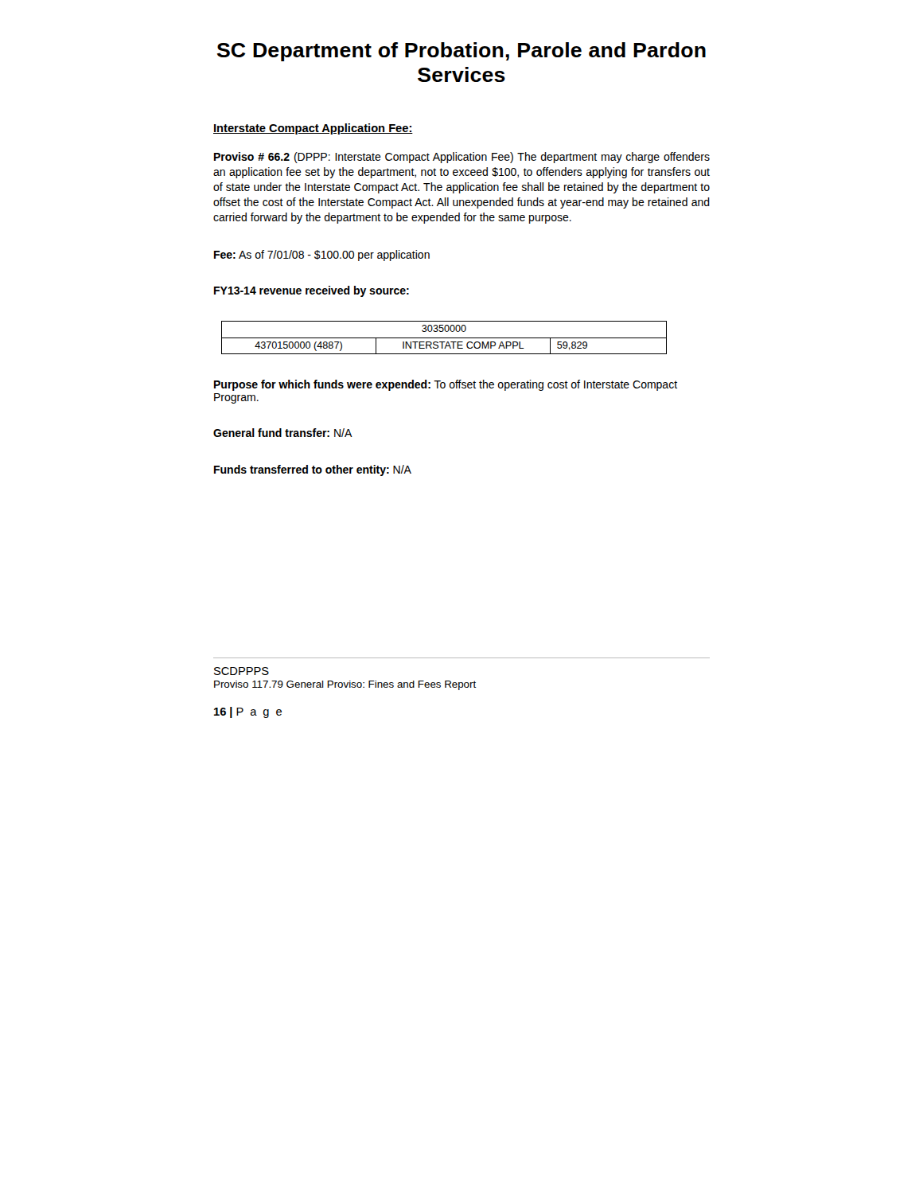SC Department of Probation, Parole and Pardon Services
Interstate Compact Application Fee:
Proviso # 66.2 (DPPP: Interstate Compact Application Fee) The department may charge offenders an application fee set by the department, not to exceed $100, to offenders applying for transfers out of state under the Interstate Compact Act. The application fee shall be retained by the department to offset the cost of the Interstate Compact Act. All unexpended funds at year-end may be retained and carried forward by the department to be expended for the same purpose.
Fee: As of 7/01/08 - $100.00 per application
FY13-14 revenue received by source:
| 30350000 |
| 4370150000 (4887) | INTERSTATE COMP APPL | 59,829 |
Purpose for which funds were expended: To offset the operating cost of Interstate Compact Program.
General fund transfer: N/A
Funds transferred to other entity: N/A
SCDPPPS
Proviso 117.79 General Proviso: Fines and Fees Report
16 | P a g e